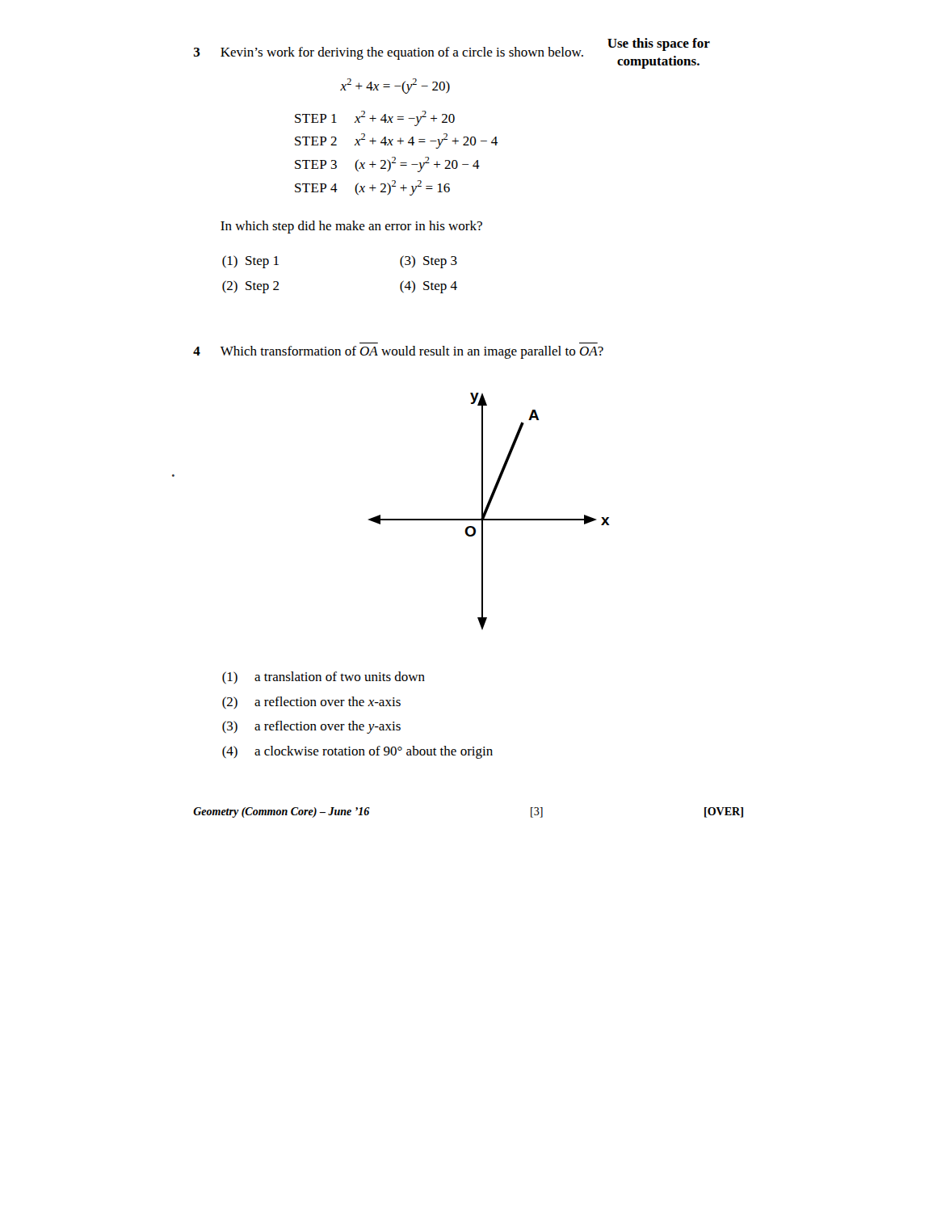Use this space for
computations.
3
Kevin’s work for deriving the equation of a circle is shown below.
x2 + 4x = −(y2 − 20)
| STEP 1 | x 2 + 4 x = − y 2 + 20 |
| STEP 2 | x 2 + 4 x + 4 = − y 2 + 20 − 4 |
| STEP 3 | ( x + 2) 2 = − y 2 + 20 − 4 |
| STEP 4 | ( x + 2) 2 + y 2 = 16 |
In which step did he make an error in his work?
| (1) Step 1 | | (3) Step 3 |
| (2) Step 2 | | (4) Step 4 |
4
Which transformation of OA would result in an image parallel to OA?
y x A O
(1) a translation of two units down
(2) a reflection over the x-axis
(3) a reflection over the y-axis
(4) a clockwise rotation of 90° about the origin
•
Geometry (Common Core) – June ’16 [OVER]
[3]